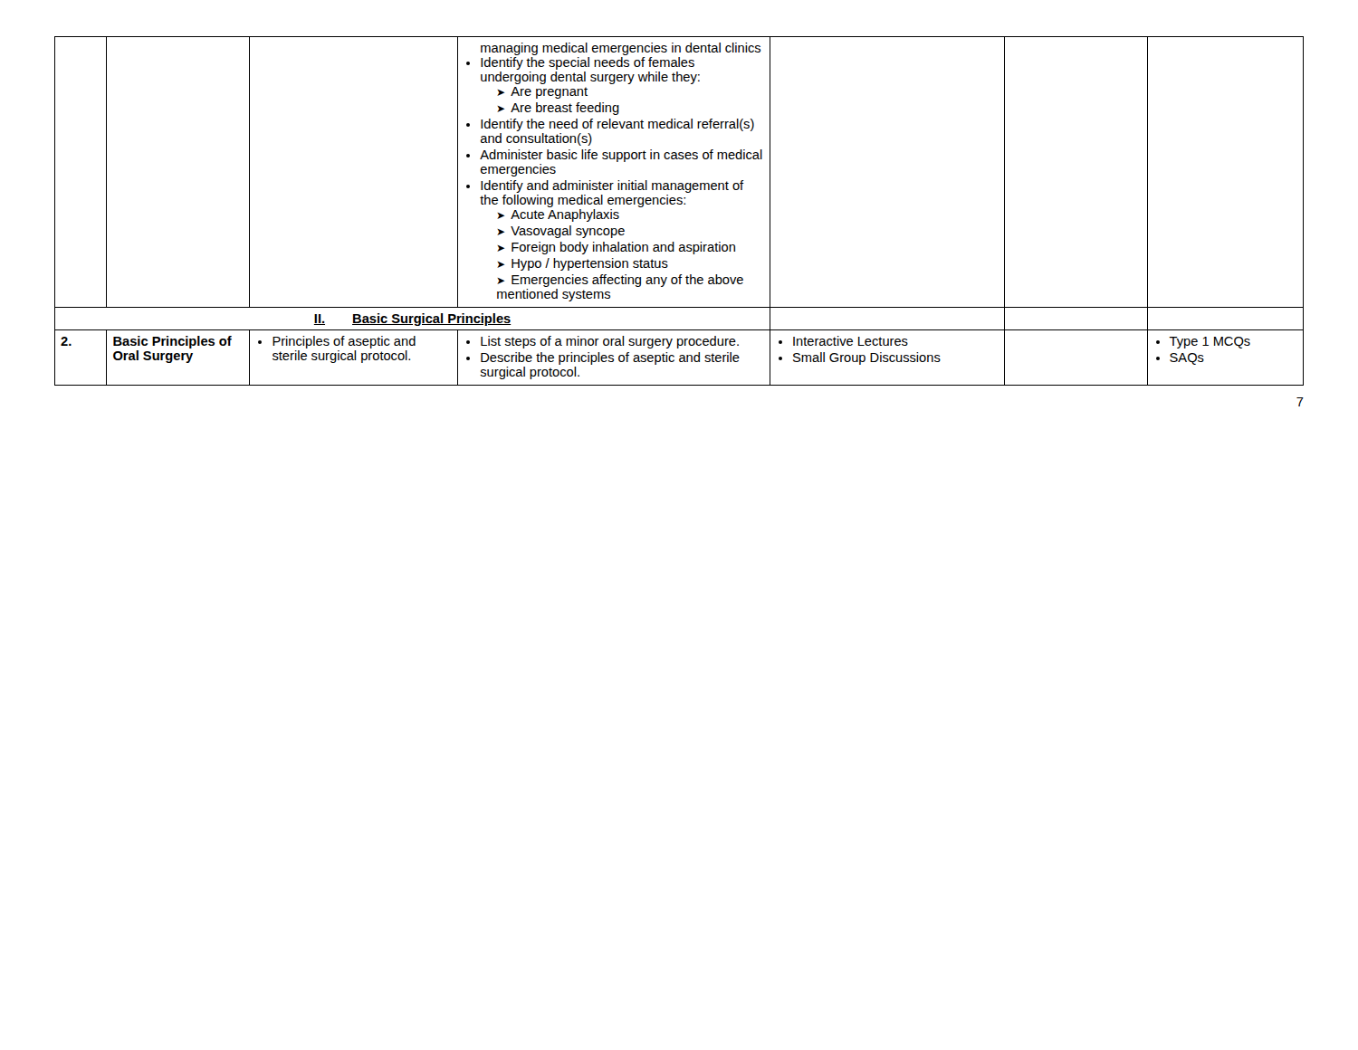| | | | managing medical emergencies in dental clinics Identify the special needs of females undergoing dental surgery while they: Are pregnant Are breast feeding Identify the need of relevant medical referral(s) and consultation(s) Administer basic life support in cases of medical emergencies Identify and administer initial management of the following medical emergencies: Acute Anaphylaxis Vasovagal syncope Foreign body inhalation and aspiration Hypo / hypertension status Emergencies affecting any of the above mentioned systems | | | |
| II. Basic Surgical Principles | | | |
| 2. | Basic Principles of Oral Surgery | Principles of aseptic and sterile surgical protocol. | List steps of a minor oral surgery procedure. Describe the principles of aseptic and sterile surgical protocol. | Interactive Lectures Small Group Discussions | | Type 1 MCQs SAQs |
7